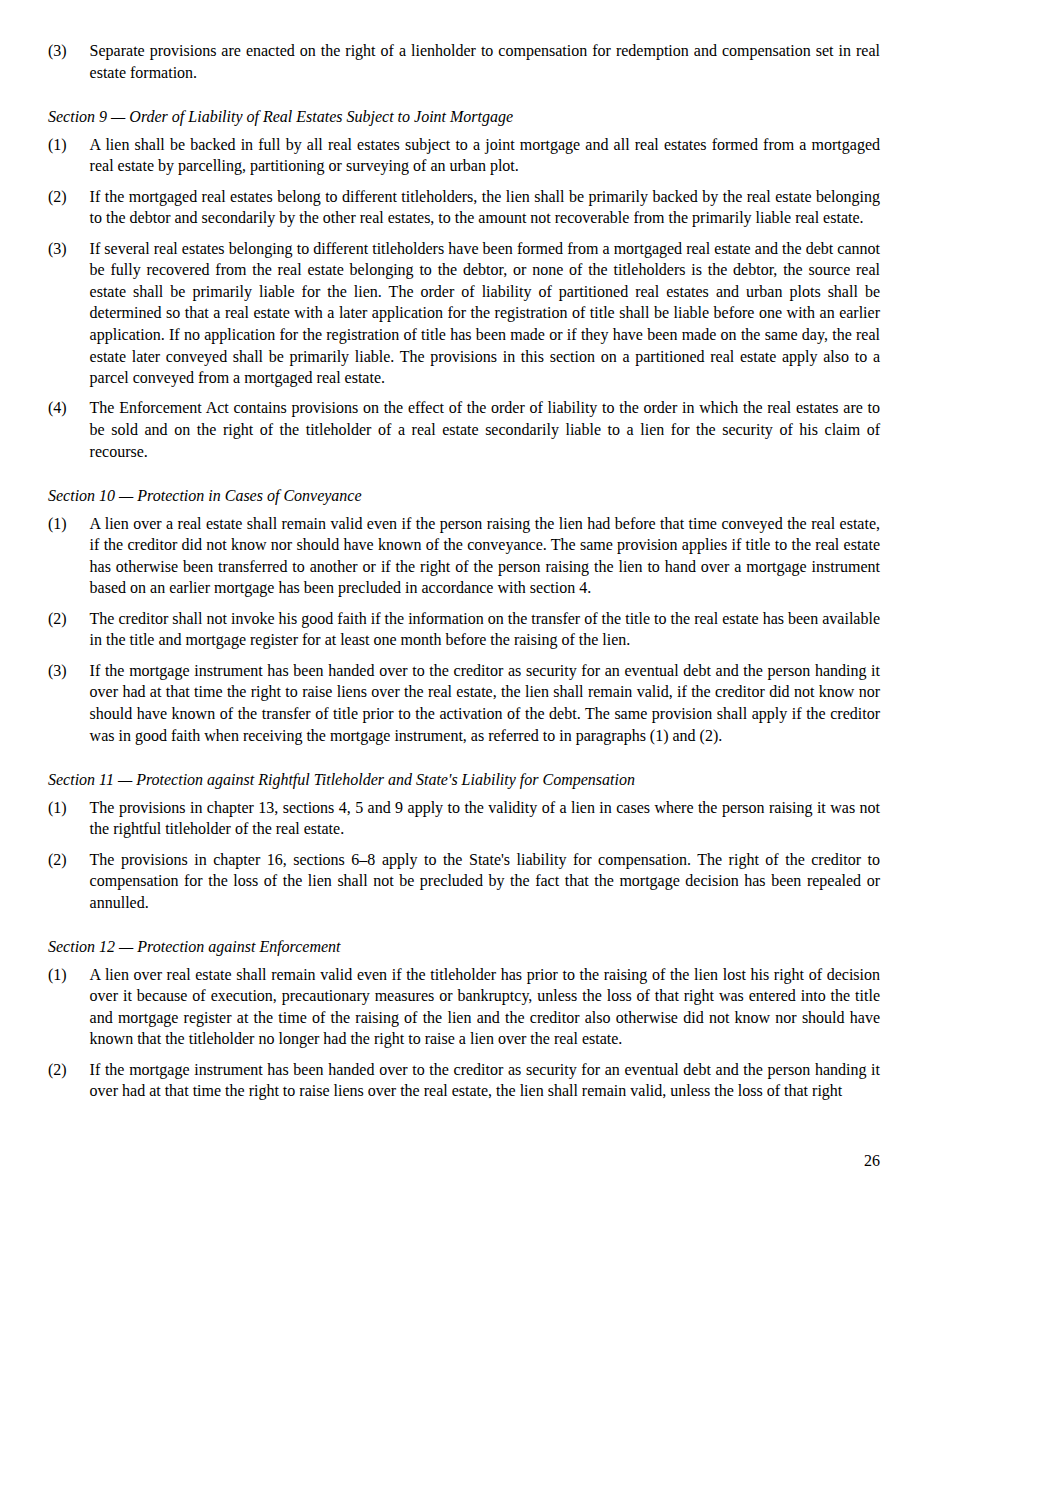(3) Separate provisions are enacted on the right of a lienholder to compensation for redemption and compensation set in real estate formation.
Section 9 — Order of Liability of Real Estates Subject to Joint Mortgage
(1) A lien shall be backed in full by all real estates subject to a joint mortgage and all real estates formed from a mortgaged real estate by parcelling, partitioning or surveying of an urban plot.
(2) If the mortgaged real estates belong to different titleholders, the lien shall be primarily backed by the real estate belonging to the debtor and secondarily by the other real estates, to the amount not recoverable from the primarily liable real estate.
(3) If several real estates belonging to different titleholders have been formed from a mortgaged real estate and the debt cannot be fully recovered from the real estate belonging to the debtor, or none of the titleholders is the debtor, the source real estate shall be primarily liable for the lien. The order of liability of partitioned real estates and urban plots shall be determined so that a real estate with a later application for the registration of title shall be liable before one with an earlier application. If no application for the registration of title has been made or if they have been made on the same day, the real estate later conveyed shall be primarily liable. The provisions in this section on a partitioned real estate apply also to a parcel conveyed from a mortgaged real estate.
(4) The Enforcement Act contains provisions on the effect of the order of liability to the order in which the real estates are to be sold and on the right of the titleholder of a real estate secondarily liable to a lien for the security of his claim of recourse.
Section 10 — Protection in Cases of Conveyance
(1) A lien over a real estate shall remain valid even if the person raising the lien had before that time conveyed the real estate, if the creditor did not know nor should have known of the conveyance. The same provision applies if title to the real estate has otherwise been transferred to another or if the right of the person raising the lien to hand over a mortgage instrument based on an earlier mortgage has been precluded in accordance with section 4.
(2) The creditor shall not invoke his good faith if the information on the transfer of the title to the real estate has been available in the title and mortgage register for at least one month before the raising of the lien.
(3) If the mortgage instrument has been handed over to the creditor as security for an eventual debt and the person handing it over had at that time the right to raise liens over the real estate, the lien shall remain valid, if the creditor did not know nor should have known of the transfer of title prior to the activation of the debt. The same provision shall apply if the creditor was in good faith when receiving the mortgage instrument, as referred to in paragraphs (1) and (2).
Section 11 — Protection against Rightful Titleholder and State's Liability for Compensation
(1) The provisions in chapter 13, sections 4, 5 and 9 apply to the validity of a lien in cases where the person raising it was not the rightful titleholder of the real estate.
(2) The provisions in chapter 16, sections 6–8 apply to the State's liability for compensation. The right of the creditor to compensation for the loss of the lien shall not be precluded by the fact that the mortgage decision has been repealed or annulled.
Section 12 — Protection against Enforcement
(1) A lien over real estate shall remain valid even if the titleholder has prior to the raising of the lien lost his right of decision over it because of execution, precautionary measures or bankruptcy, unless the loss of that right was entered into the title and mortgage register at the time of the raising of the lien and the creditor also otherwise did not know nor should have known that the titleholder no longer had the right to raise a lien over the real estate.
(2) If the mortgage instrument has been handed over to the creditor as security for an eventual debt and the person handing it over had at that time the right to raise liens over the real estate, the lien shall remain valid, unless the loss of that right
26